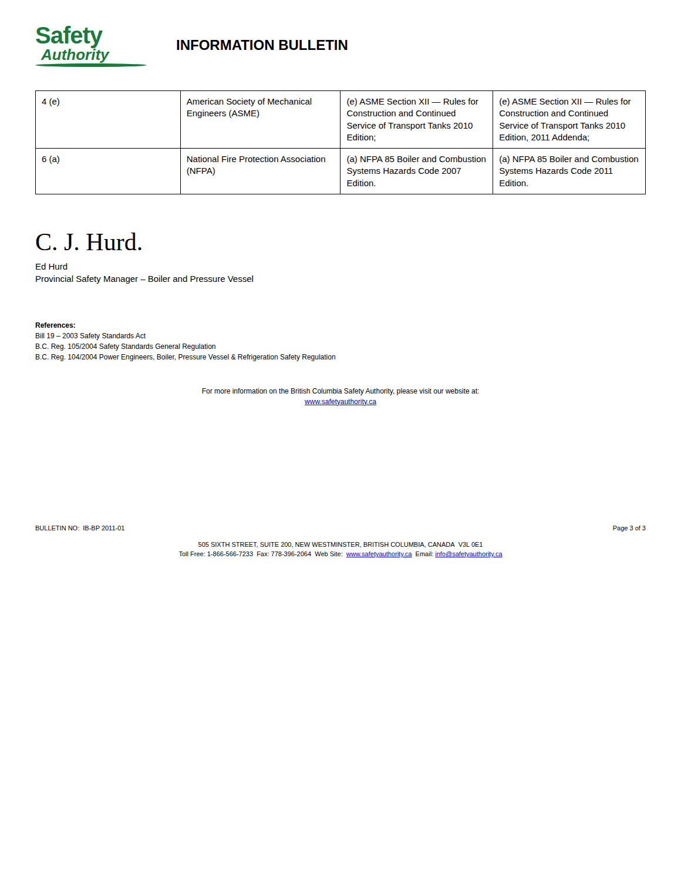Safety
Authority
INFORMATION BULLETIN
| 4 (e) | American Society of Mechanical Engineers (ASME) | (e) ASME Section XII — Rules for Construction and Continued Service of Transport Tanks 2010 Edition; | (e) ASME Section XII — Rules for Construction and Continued Service of Transport Tanks 2010 Edition, 2011 Addenda; |
| 6 (a) | National Fire Protection Association (NFPA) | (a) NFPA 85 Boiler and Combustion Systems Hazards Code 2007 Edition. | (a) NFPA 85 Boiler and Combustion Systems Hazards Code 2011 Edition. |
C. J. Hurd.
Ed Hurd
Provincial Safety Manager – Boiler and Pressure Vessel
References:
Bill 19 – 2003 Safety Standards Act
B.C. Reg. 105/2004 Safety Standards General Regulation
B.C. Reg. 104/2004 Power Engineers, Boiler, Pressure Vessel & Refrigeration Safety Regulation
For more information on the British Columbia Safety Authority, please visit our website at:
www.safetyauthority.ca
BULLETIN NO: IB-BP 2011-01 Page 3 of 3
505 SIXTH STREET, SUITE 200, NEW WESTMINSTER, BRITISH COLUMBIA, CANADA V3L 0E1
Toll Free: 1-866-566-7233 Fax: 778-396-2064 Web Site: www.safetyauthority.ca Email: info@safetyauthority.ca